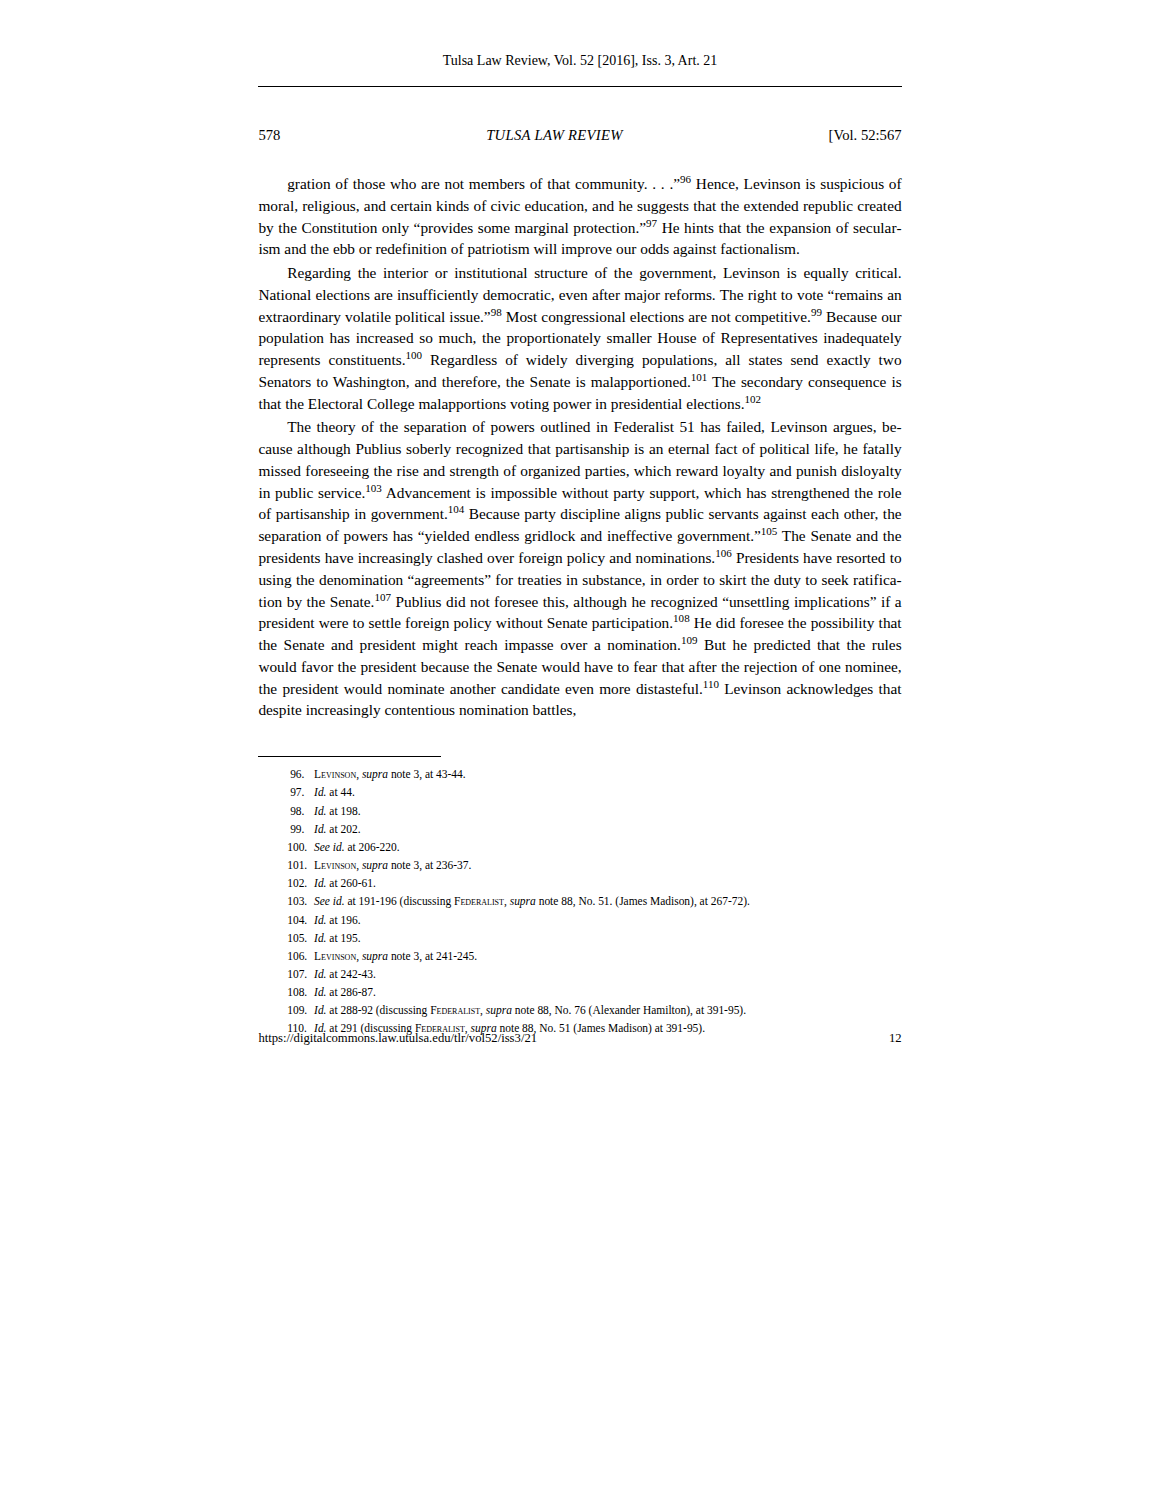Tulsa Law Review, Vol. 52 [2016], Iss. 3, Art. 21
578 TULSA LAW REVIEW [Vol. 52:567
gration of those who are not members of that community. . . .”96 Hence, Levinson is suspicious of moral, religious, and certain kinds of civic education, and he suggests that the extended republic created by the Constitution only “provides some marginal protection.”97 He hints that the expansion of secularism and the ebb or redefinition of patriotism will improve our odds against factionalism.
Regarding the interior or institutional structure of the government, Levinson is equally critical. National elections are insufficiently democratic, even after major reforms. The right to vote “remains an extraordinary volatile political issue.”98 Most congressional elections are not competitive.99 Because our population has increased so much, the proportionately smaller House of Representatives inadequately represents constituents.100 Regardless of widely diverging populations, all states send exactly two Senators to Washington, and therefore, the Senate is malapportioned.101 The secondary consequence is that the Electoral College malapportions voting power in presidential elections.102
The theory of the separation of powers outlined in Federalist 51 has failed, Levinson argues, because although Publius soberly recognized that partisanship is an eternal fact of political life, he fatally missed foreseeing the rise and strength of organized parties, which reward loyalty and punish disloyalty in public service.103 Advancement is impossible without party support, which has strengthened the role of partisanship in government.104 Because party discipline aligns public servants against each other, the separation of powers has “yielded endless gridlock and ineffective government.”105 The Senate and the presidents have increasingly clashed over foreign policy and nominations.106 Presidents have resorted to using the denomination “agreements” for treaties in substance, in order to skirt the duty to seek ratification by the Senate.107 Publius did not foresee this, although he recognized “unsettling implications” if a president were to settle foreign policy without Senate participation.108 He did foresee the possibility that the Senate and president might reach impasse over a nomination.109 But he predicted that the rules would favor the president because the Senate would have to fear that after the rejection of one nominee, the president would nominate another candidate even more distasteful.110 Levinson acknowledges that despite increasingly contentious nomination battles,
96. Levinson, supra note 3, at 43-44.
97. Id. at 44.
98. Id. at 198.
99. Id. at 202.
100. See id. at 206-220.
101. Levinson, supra note 3, at 236-37.
102. Id. at 260-61.
103. See id. at 191-196 (discussing Federalist, supra note 88, No. 51. (James Madison), at 267-72).
104. Id. at 196.
105. Id. at 195.
106. Levinson, supra note 3, at 241-245.
107. Id. at 242-43.
108. Id. at 286-87.
109. Id. at 288-92 (discussing Federalist, supra note 88, No. 76 (Alexander Hamilton), at 391-95).
110. Id. at 291 (discussing Federalist, supra note 88, No. 51 (James Madison) at 391-95).
https://digitalcommons.law.utulsa.edu/tlr/vol52/iss3/21 12